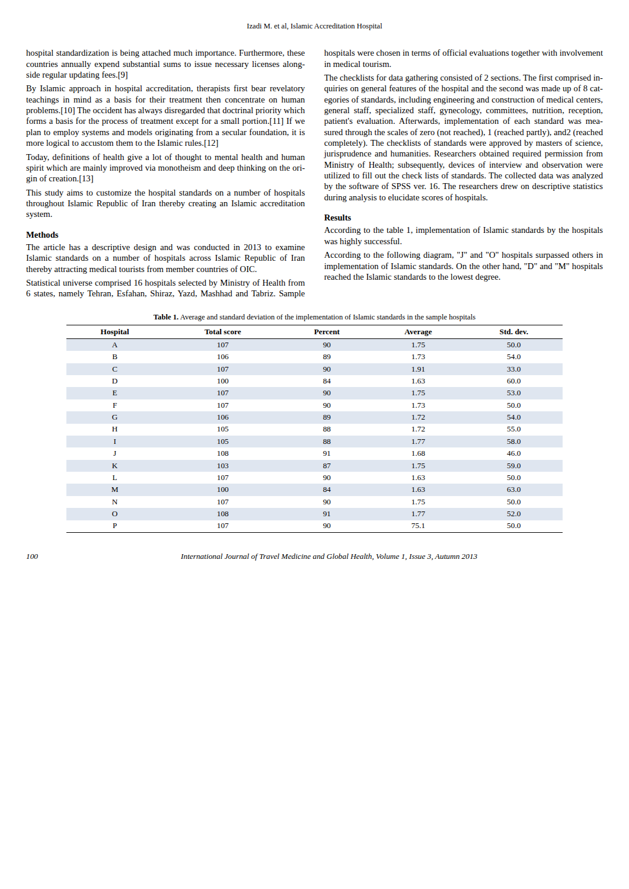Izadi M. et al, Islamic Accreditation Hospital
hospital standardization is being attached much importance. Furthermore, these countries annually expend substantial sums to issue necessary licenses alongside regular updating fees.[9]
By Islamic approach in hospital accreditation, therapists first bear revelatory teachings in mind as a basis for their treatment then concentrate on human problems.[10] The occident has always disregarded that doctrinal priority which forms a basis for the process of treatment except for a small portion.[11] If we plan to employ systems and models originating from a secular foundation, it is more logical to accustom them to the Islamic rules.[12]
Today, definitions of health give a lot of thought to mental health and human spirit which are mainly improved via monotheism and deep thinking on the origin of creation.[13]
This study aims to customize the hospital standards on a number of hospitals throughout Islamic Republic of Iran thereby creating an Islamic accreditation system.
Methods
The article has a descriptive design and was conducted in 2013 to examine Islamic standards on a number of hospitals across Islamic Republic of Iran thereby attracting medical tourists from member countries of OIC.
Statistical universe comprised 16 hospitals selected by Ministry of Health from 6 states, namely Tehran, Esfahan, Shiraz, Yazd, Mashhad and Tabriz. Sample hospitals were chosen in terms of official evaluations together with involvement in medical tourism.
The checklists for data gathering consisted of 2 sections. The first comprised inquiries on general features of the hospital and the second was made up of 8 categories of standards, including engineering and construction of medical centers, general staff, specialized staff, gynecology, committees, nutrition, reception, patient's evaluation. Afterwards, implementation of each standard was measured through the scales of zero (not reached), 1 (reached partly), and2 (reached completely). The checklists of standards were approved by masters of science, jurisprudence and humanities. Researchers obtained required permission from Ministry of Health; subsequently, devices of interview and observation were utilized to fill out the check lists of standards. The collected data was analyzed by the software of SPSS ver. 16. The researchers drew on descriptive statistics during analysis to elucidate scores of hospitals.
Results
According to the table 1, implementation of Islamic standards by the hospitals was highly successful.
According to the following diagram, "J" and "O" hospitals surpassed others in implementation of Islamic standards. On the other hand, "D" and "M" hospitals reached the Islamic standards to the lowest degree.
Table 1. Average and standard deviation of the implementation of Islamic standards in the sample hospitals
| Hospital | Total score | Percent | Average | Std. dev. |
| --- | --- | --- | --- | --- |
| A | 107 | 90 | 1.75 | 50.0 |
| B | 106 | 89 | 1.73 | 54.0 |
| C | 107 | 90 | 1.91 | 33.0 |
| D | 100 | 84 | 1.63 | 60.0 |
| E | 107 | 90 | 1.75 | 53.0 |
| F | 107 | 90 | 1.73 | 50.0 |
| G | 106 | 89 | 1.72 | 54.0 |
| H | 105 | 88 | 1.72 | 55.0 |
| I | 105 | 88 | 1.77 | 58.0 |
| J | 108 | 91 | 1.68 | 46.0 |
| K | 103 | 87 | 1.75 | 59.0 |
| L | 107 | 90 | 1.63 | 50.0 |
| M | 100 | 84 | 1.63 | 63.0 |
| N | 107 | 90 | 1.75 | 50.0 |
| O | 108 | 91 | 1.77 | 52.0 |
| P | 107 | 90 | 75.1 | 50.0 |
100 International Journal of Travel Medicine and Global Health, Volume 1, Issue 3, Autumn 2013